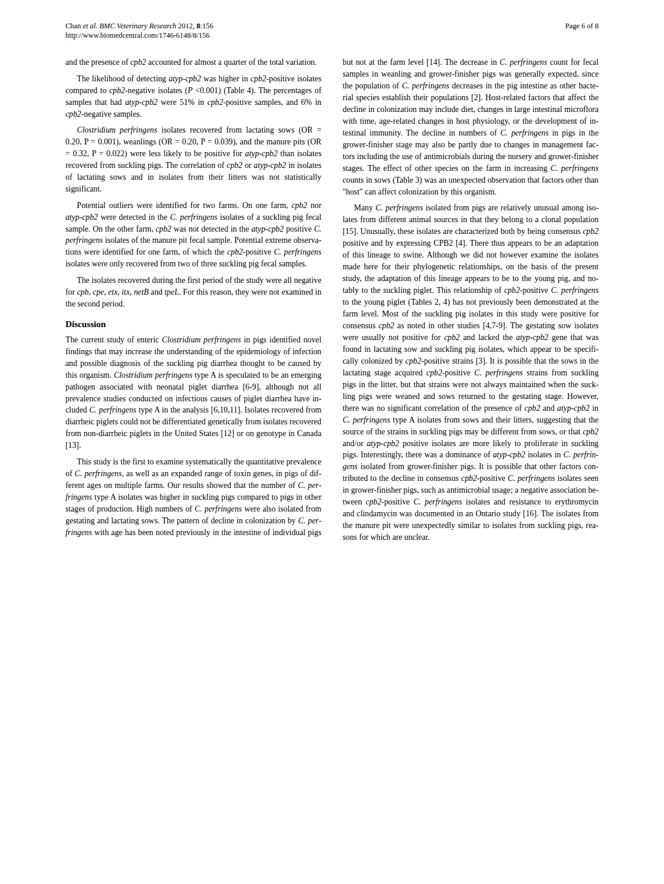Chan et al. BMC Veterinary Research 2012, 8:156 http://www.biomedcentral.com/1746-6148/8/156
Page 6 of 8
and the presence of cpb2 accounted for almost a quarter of the total variation.
The likelihood of detecting atyp-cpb2 was higher in cpb2-positive isolates compared to cpb2-negative isolates (P <0.001) (Table 4). The percentages of samples that had atyp-cpb2 were 51% in cpb2-positive samples, and 6% in cpb2-negative samples.
Clostridium perfringens isolates recovered from lactating sows (OR = 0.20, P = 0.001), weanlings (OR = 0.20, P = 0.039), and the manure pits (OR = 0.32, P = 0.022) were less likely to be positive for atyp-cpb2 than isolates recovered from suckling pigs. The correlation of cpb2 or atyp-cpb2 in isolates of lactating sows and in isolates from their litters was not statistically significant.
Potential outliers were identified for two farms. On one farm, cpb2 nor atyp-cpb2 were detected in the C. perfringens isolates of a suckling pig fecal sample. On the other farm, cpb2 was not detected in the atyp-cpb2 positive C. perfringens isolates of the manure pit fecal sample. Potential extreme observations were identified for one farm, of which the cpb2-positive C. perfringens isolates were only recovered from two of three suckling pig fecal samples.
The isolates recovered during the first period of the study were all negative for cpb, cpe, etx, itx, netB and tpeL. For this reason, they were not examined in the second period.
Discussion
The current study of enteric Clostridium perfringens in pigs identified novel findings that may increase the understanding of the epidemiology of infection and possible diagnosis of the suckling pig diarrhea thought to be caused by this organism. Clostridium perfringens type A is speculated to be an emerging pathogen associated with neonatal piglet diarrhea [6-9], although not all prevalence studies conducted on infectious causes of piglet diarrhea have included C. perfringens type A in the analysis [6,10,11]. Isolates recovered from diarrheic piglets could not be differentiated genetically from isolates recovered from non-diarrheic piglets in the United States [12] or on genotype in Canada [13].
This study is the first to examine systematically the quantitative prevalence of C. perfringens, as well as an expanded range of toxin genes, in pigs of different ages on multiple farms. Our results showed that the number of C. perfringens type A isolates was higher in suckling pigs compared to pigs in other stages of production. High numbers of C. perfringens were also isolated from gestating and lactating sows. The pattern of decline in colonization by C. perfringens with age has been noted previously in the intestine of individual pigs but not at the farm level [14]. The decrease in C. perfringens count for fecal samples in weanling and grower-finisher pigs was generally expected, since the population of C. perfringens decreases in the pig intestine as other bacterial species establish their populations [2]. Host-related factors that affect the decline in colonization may include diet, changes in large intestinal microflora with time, age-related changes in host physiology, or the development of intestinal immunity. The decline in numbers of C. perfringens in pigs in the grower-finisher stage may also be partly due to changes in management factors including the use of antimicrobials during the nursery and grower-finisher stages. The effect of other species on the farm in increasing C. perfringens counts in sows (Table 3) was an unexpected observation that factors other than "host" can affect colonization by this organism.
Many C. perfringens isolated from pigs are relatively unusual among isolates from different animal sources in that they belong to a clonal population [15]. Unusually, these isolates are characterized both by being consensus cpb2 positive and by expressing CPB2 [4]. There thus appears to be an adaptation of this lineage to swine. Although we did not however examine the isolates made here for their phylogenetic relationships, on the basis of the present study, the adaptation of this lineage appears to be to the young pig, and notably to the suckling piglet. This relationship of cpb2-positive C. perfringens to the young piglet (Tables 2, 4) has not previously been demonstrated at the farm level. Most of the suckling pig isolates in this study were positive for consensus cpb2 as noted in other studies [4,7-9]. The gestating sow isolates were usually not positive for cpb2 and lacked the atyp-cpb2 gene that was found in lactating sow and suckling pig isolates, which appear to be specifically colonized by cpb2-positive strains [3]. It is possible that the sows in the lactating stage acquired cpb2-positive C. perfringens strains from suckling pigs in the litter, but that strains were not always maintained when the suckling pigs were weaned and sows returned to the gestating stage. However, there was no significant correlation of the presence of cpb2 and atyp-cpb2 in C. perfringens type A isolates from sows and their litters, suggesting that the source of the strains in suckling pigs may be different from sows, or that cpb2 and/or atyp-cpb2 positive isolates are more likely to proliferate in suckling pigs. Interestingly, there was a dominance of atyp-cpb2 isolates in C. perfringens isolated from grower-finisher pigs. It is possible that other factors contributed to the decline in consensus cpb2-positive C. perfringens isolates seen in grower-finisher pigs, such as antimicrobial usage; a negative association between cpb2-positive C. perfringens isolates and resistance to erythromycin and clindamycin was documented in an Ontario study [16]. The isolates from the manure pit were unexpectedly similar to isolates from suckling pigs, reasons for which are unclear.